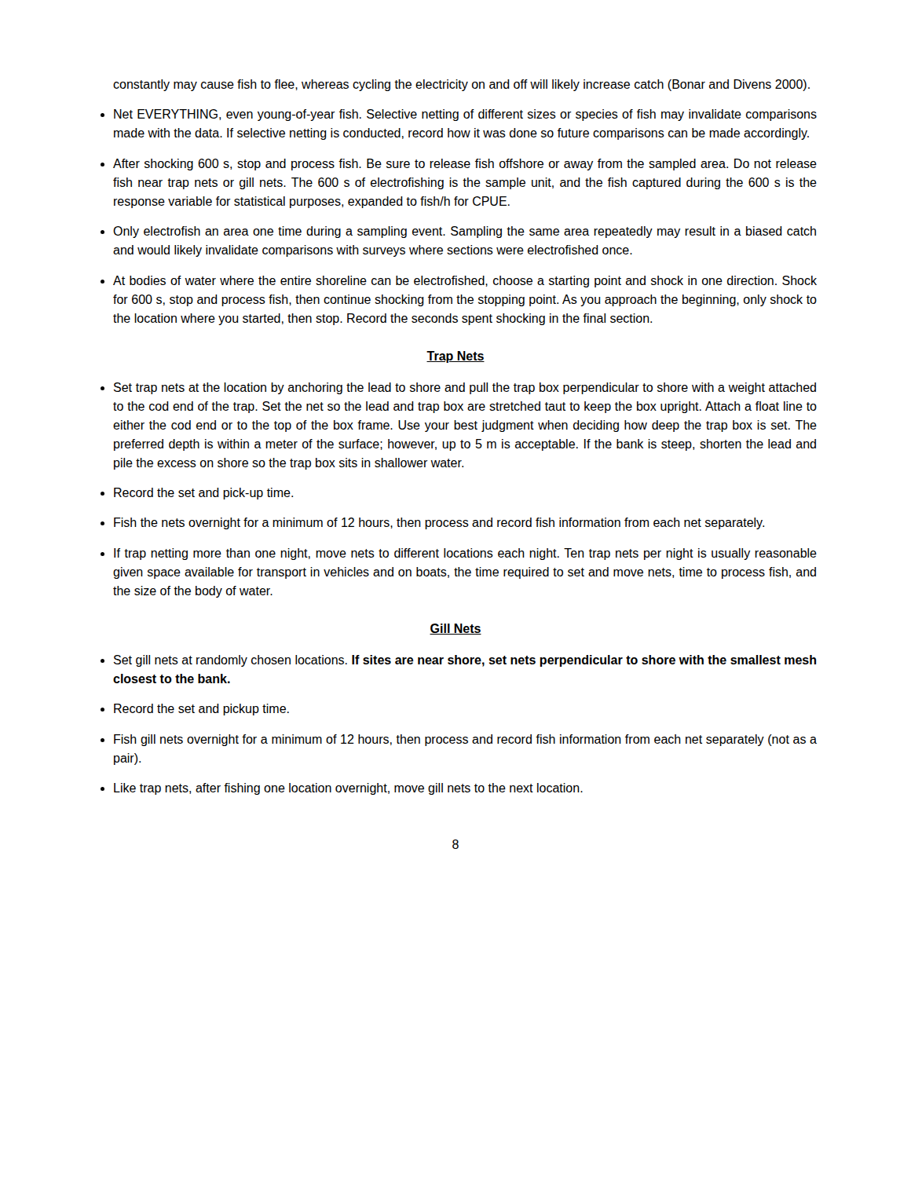constantly may cause fish to flee, whereas cycling the electricity on and off will likely increase catch (Bonar and Divens 2000).
Net EVERYTHING, even young-of-year fish. Selective netting of different sizes or species of fish may invalidate comparisons made with the data. If selective netting is conducted, record how it was done so future comparisons can be made accordingly.
After shocking 600 s, stop and process fish. Be sure to release fish offshore or away from the sampled area. Do not release fish near trap nets or gill nets. The 600 s of electrofishing is the sample unit, and the fish captured during the 600 s is the response variable for statistical purposes, expanded to fish/h for CPUE.
Only electrofish an area one time during a sampling event. Sampling the same area repeatedly may result in a biased catch and would likely invalidate comparisons with surveys where sections were electrofished once.
At bodies of water where the entire shoreline can be electrofished, choose a starting point and shock in one direction. Shock for 600 s, stop and process fish, then continue shocking from the stopping point. As you approach the beginning, only shock to the location where you started, then stop. Record the seconds spent shocking in the final section.
Trap Nets
Set trap nets at the location by anchoring the lead to shore and pull the trap box perpendicular to shore with a weight attached to the cod end of the trap. Set the net so the lead and trap box are stretched taut to keep the box upright. Attach a float line to either the cod end or to the top of the box frame. Use your best judgment when deciding how deep the trap box is set. The preferred depth is within a meter of the surface; however, up to 5 m is acceptable. If the bank is steep, shorten the lead and pile the excess on shore so the trap box sits in shallower water.
Record the set and pick-up time.
Fish the nets overnight for a minimum of 12 hours, then process and record fish information from each net separately.
If trap netting more than one night, move nets to different locations each night. Ten trap nets per night is usually reasonable given space available for transport in vehicles and on boats, the time required to set and move nets, time to process fish, and the size of the body of water.
Gill Nets
Set gill nets at randomly chosen locations. If sites are near shore, set nets perpendicular to shore with the smallest mesh closest to the bank.
Record the set and pickup time.
Fish gill nets overnight for a minimum of 12 hours, then process and record fish information from each net separately (not as a pair).
Like trap nets, after fishing one location overnight, move gill nets to the next location.
8